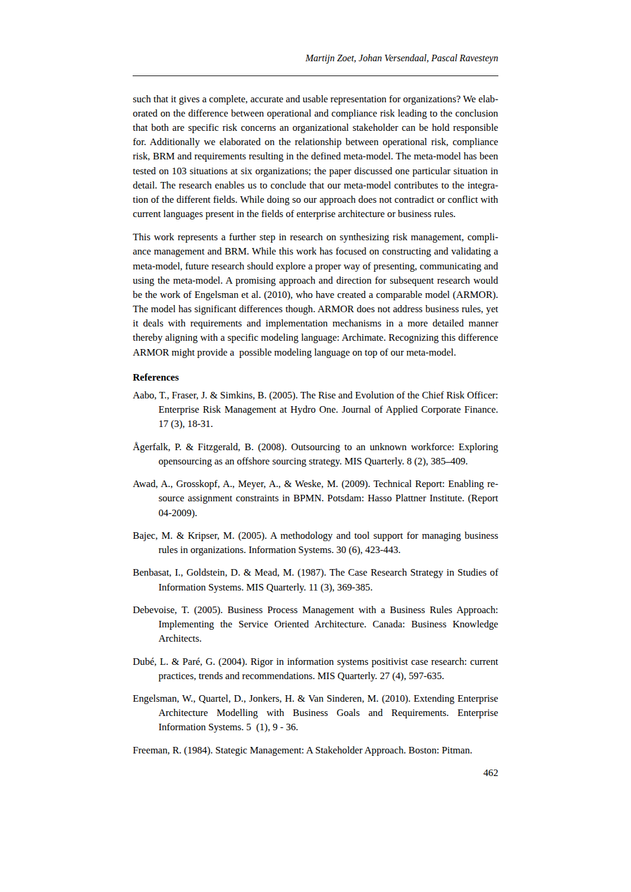Martijn Zoet, Johan Versendaal, Pascal Ravesteyn
such that it gives a complete, accurate and usable representation for organizations? We elaborated on the difference between operational and compliance risk leading to the conclusion that both are specific risk concerns an organizational stakeholder can be hold responsible for. Additionally we elaborated on the relationship between operational risk, compliance risk, BRM and requirements resulting in the defined meta-model. The meta-model has been tested on 103 situations at six organizations; the paper discussed one particular situation in detail. The research enables us to conclude that our meta-model contributes to the integration of the different fields. While doing so our approach does not contradict or conflict with current languages present in the fields of enterprise architecture or business rules.
This work represents a further step in research on synthesizing risk management, compliance management and BRM. While this work has focused on constructing and validating a meta-model, future research should explore a proper way of presenting, communicating and using the meta-model. A promising approach and direction for subsequent research would be the work of Engelsman et al. (2010), who have created a comparable model (ARMOR). The model has significant differences though. ARMOR does not address business rules, yet it deals with requirements and implementation mechanisms in a more detailed manner thereby aligning with a specific modeling language: Archimate. Recognizing this difference ARMOR might provide a possible modeling language on top of our meta-model.
References
Aabo, T., Fraser, J. & Simkins, B. (2005). The Rise and Evolution of the Chief Risk Officer: Enterprise Risk Management at Hydro One. Journal of Applied Corporate Finance. 17 (3), 18-31.
Ågerfalk, P. & Fitzgerald, B. (2008). Outsourcing to an unknown workforce: Exploring opensourcing as an offshore sourcing strategy. MIS Quarterly. 8 (2), 385–409.
Awad, A., Grosskopf, A., Meyer, A., & Weske, M. (2009). Technical Report: Enabling resource assignment constraints in BPMN. Potsdam: Hasso Plattner Institute. (Report 04-2009).
Bajec, M. & Kripser, M. (2005). A methodology and tool support for managing business rules in organizations. Information Systems. 30 (6), 423-443.
Benbasat, I., Goldstein, D. & Mead, M. (1987). The Case Research Strategy in Studies of Information Systems. MIS Quarterly. 11 (3), 369-385.
Debevoise, T. (2005). Business Process Management with a Business Rules Approach: Implementing the Service Oriented Architecture. Canada: Business Knowledge Architects.
Dubé, L. & Paré, G. (2004). Rigor in information systems positivist case research: current practices, trends and recommendations. MIS Quarterly. 27 (4), 597-635.
Engelsman, W., Quartel, D., Jonkers, H. & Van Sinderen, M. (2010). Extending Enterprise Architecture Modelling with Business Goals and Requirements. Enterprise Information Systems. 5 (1), 9 - 36.
Freeman, R. (1984). Stategic Management: A Stakeholder Approach. Boston: Pitman.
462